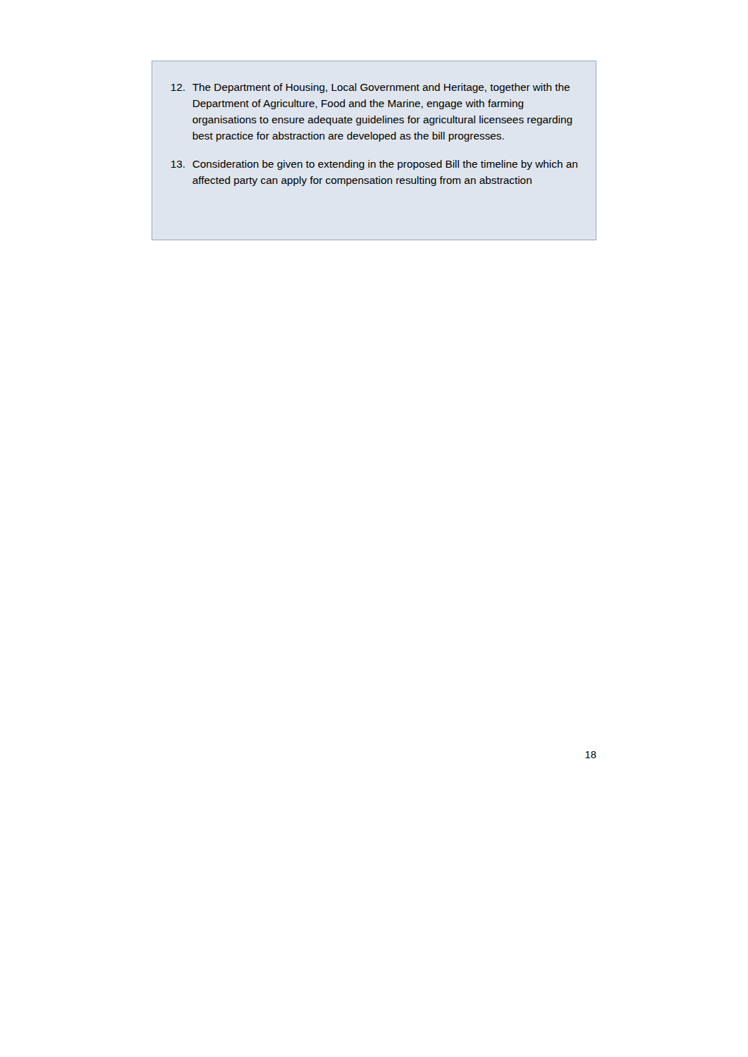The Department of Housing, Local Government and Heritage, together with the Department of Agriculture, Food and the Marine, engage with farming organisations to ensure adequate guidelines for agricultural licensees regarding best practice for abstraction are developed as the bill progresses.
Consideration be given to extending in the proposed Bill the timeline by which an affected party can apply for compensation resulting from an abstraction
18